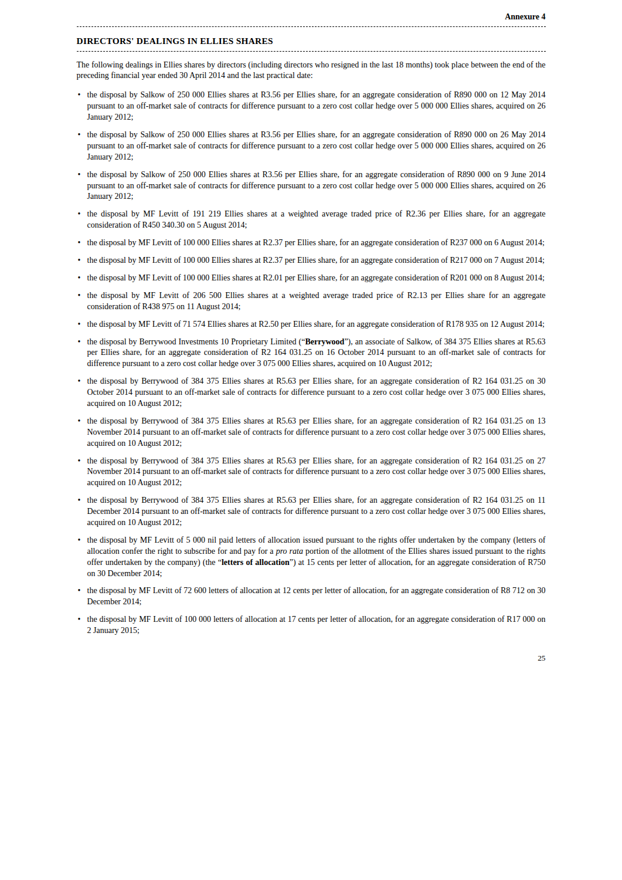Annexure 4
Directors' dealings in Ellies shares
The following dealings in Ellies shares by directors (including directors who resigned in the last 18 months) took place between the end of the preceding financial year ended 30 April 2014 and the last practical date:
the disposal by Salkow of 250 000 Ellies shares at R3.56 per Ellies share, for an aggregate consideration of R890 000 on 12 May 2014 pursuant to an off-market sale of contracts for difference pursuant to a zero cost collar hedge over 5 000 000 Ellies shares, acquired on 26 January 2012;
the disposal by Salkow of 250 000 Ellies shares at R3.56 per Ellies share, for an aggregate consideration of R890 000 on 26 May 2014 pursuant to an off-market sale of contracts for difference pursuant to a zero cost collar hedge over 5 000 000 Ellies shares, acquired on 26 January 2012;
the disposal by Salkow of 250 000 Ellies shares at R3.56 per Ellies share, for an aggregate consideration of R890 000 on 9 June 2014 pursuant to an off-market sale of contracts for difference pursuant to a zero cost collar hedge over 5 000 000 Ellies shares, acquired on 26 January 2012;
the disposal by MF Levitt of 191 219 Ellies shares at a weighted average traded price of R2.36 per Ellies share, for an aggregate consideration of R450 340.30 on 5 August 2014;
the disposal by MF Levitt of 100 000 Ellies shares at R2.37 per Ellies share, for an aggregate consideration of R237 000 on 6 August 2014;
the disposal by MF Levitt of 100 000 Ellies shares at R2.37 per Ellies share, for an aggregate consideration of R217 000 on 7 August 2014;
the disposal by MF Levitt of 100 000 Ellies shares at R2.01 per Ellies share, for an aggregate consideration of R201 000 on 8 August 2014;
the disposal by MF Levitt of 206 500 Ellies shares at a weighted average traded price of R2.13 per Ellies share for an aggregate consideration of R438 975 on 11 August 2014;
the disposal by MF Levitt of 71 574 Ellies shares at R2.50 per Ellies share, for an aggregate consideration of R178 935 on 12 August 2014;
the disposal by Berrywood Investments 10 Proprietary Limited (“Berrywood”), an associate of Salkow, of 384 375 Ellies shares at R5.63 per Ellies share, for an aggregate consideration of R2 164 031.25 on 16 October 2014 pursuant to an off-market sale of contracts for difference pursuant to a zero cost collar hedge over 3 075 000 Ellies shares, acquired on 10 August 2012;
the disposal by Berrywood of 384 375 Ellies shares at R5.63 per Ellies share, for an aggregate consideration of R2 164 031.25 on 30 October 2014 pursuant to an off-market sale of contracts for difference pursuant to a zero cost collar hedge over 3 075 000 Ellies shares, acquired on 10 August 2012;
the disposal by Berrywood of 384 375 Ellies shares at R5.63 per Ellies share, for an aggregate consideration of R2 164 031.25 on 13 November 2014 pursuant to an off-market sale of contracts for difference pursuant to a zero cost collar hedge over 3 075 000 Ellies shares, acquired on 10 August 2012;
the disposal by Berrywood of 384 375 Ellies shares at R5.63 per Ellies share, for an aggregate consideration of R2 164 031.25 on 27 November 2014 pursuant to an off-market sale of contracts for difference pursuant to a zero cost collar hedge over 3 075 000 Ellies shares, acquired on 10 August 2012;
the disposal by Berrywood of 384 375 Ellies shares at R5.63 per Ellies share, for an aggregate consideration of R2 164 031.25 on 11 December 2014 pursuant to an off-market sale of contracts for difference pursuant to a zero cost collar hedge over 3 075 000 Ellies shares, acquired on 10 August 2012;
the disposal by MF Levitt of 5 000 nil paid letters of allocation issued pursuant to the rights offer undertaken by the company (letters of allocation confer the right to subscribe for and pay for a pro rata portion of the allotment of the Ellies shares issued pursuant to the rights offer undertaken by the company) (the “letters of allocation”) at 15 cents per letter of allocation, for an aggregate consideration of R750 on 30 December 2014;
the disposal by MF Levitt of 72 600 letters of allocation at 12 cents per letter of allocation, for an aggregate consideration of R8 712 on 30 December 2014;
the disposal by MF Levitt of 100 000 letters of allocation at 17 cents per letter of allocation, for an aggregate consideration of R17 000 on 2 January 2015;
25